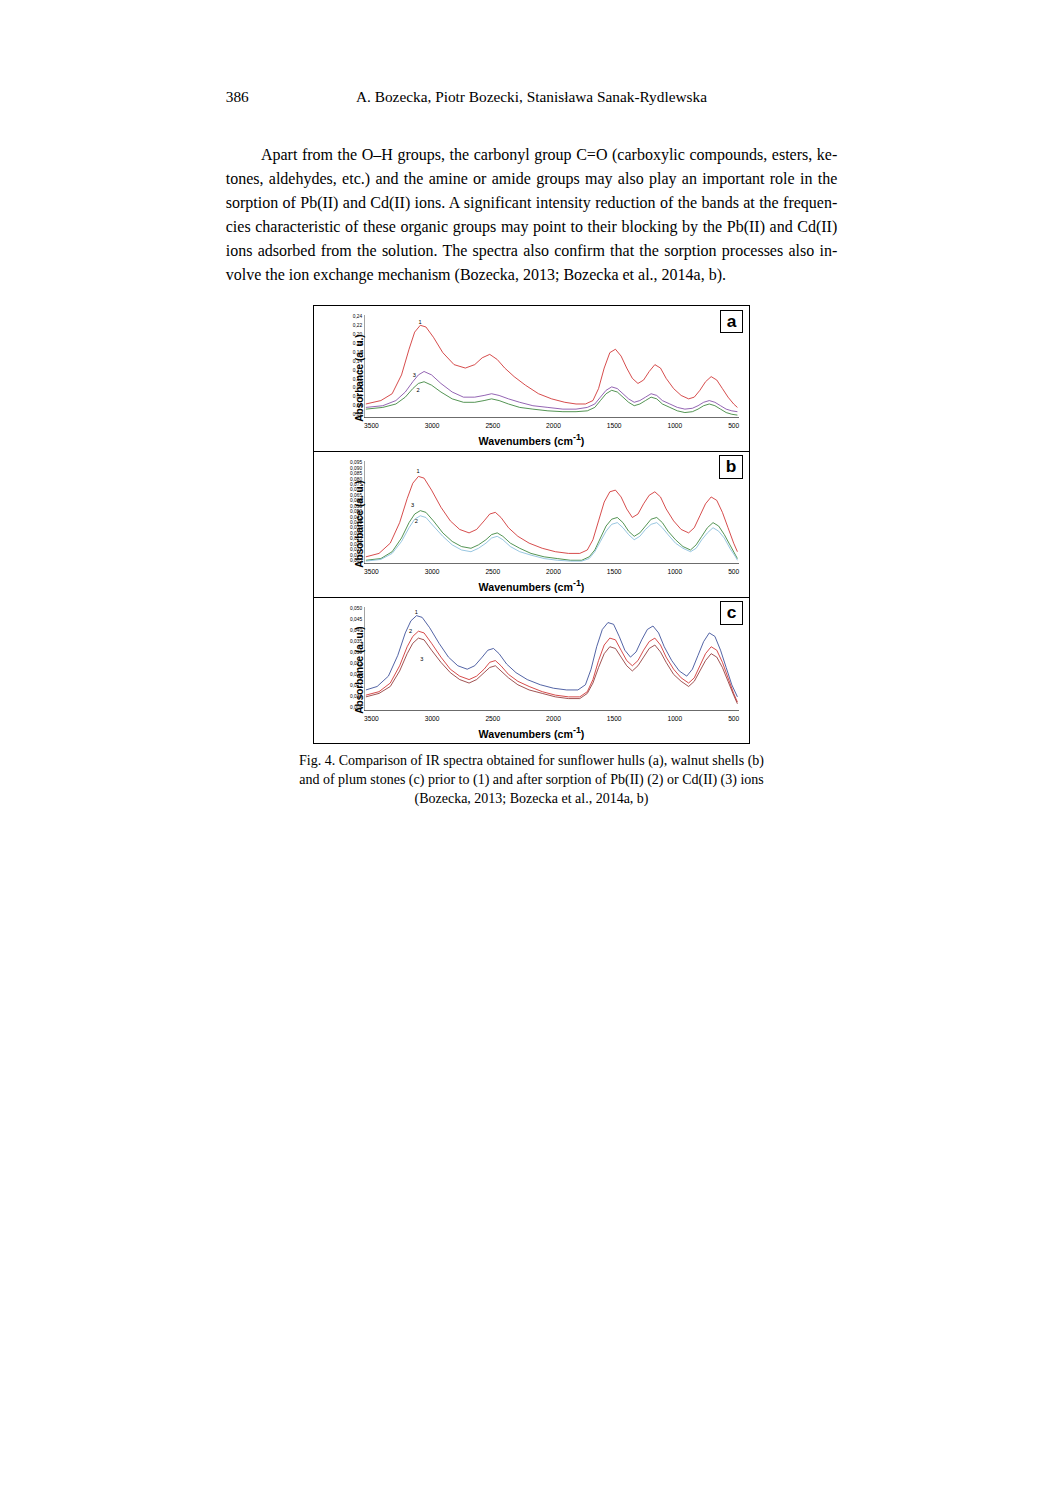386
A. Bozecka, Piotr Bozecki, Stanisława Sanak-Rydlewska
Apart from the O–H groups, the carbonyl group C=O (carboxylic compounds, esters, ketones, aldehydes, etc.) and the amine or amide groups may also play an important role in the sorption of Pb(II) and Cd(II) ions. A significant intensity reduction of the bands at the frequencies characteristic of these organic groups may point to their blocking by the Pb(II) and Cd(II) ions adsorbed from the solution. The spectra also confirm that the sorption processes also involve the ion exchange mechanism (Bozecka, 2013; Bozecka et al., 2014a, b).
a Absorbance (a. u.)
0,240,220,200,180,160,140,120,100,080,060,040,02
1 3 2
350030002500200015001000500
Wavenumbers (cm-1)
b Absorbance (a. u.)
0,0950,0900,0850,0800,0750,0700,0650,0600,0550,0500,0450,0400,0350,0300,0250,0200,0150,0100,005
1 3 2
350030002500200015001000500
Wavenumbers (cm-1)
c Absorbance (a. u.)
0,0500,0450,0400,0350,0300,0250,0200,0150,0100,005
1 2 3
350030002500200015001000500
Wavenumbers (cm-1)
Fig. 4. Comparison of IR spectra obtained for sunflower hulls (a), walnut shells (b)
and of plum stones (c) prior to (1) and after sorption of Pb(II) (2) or Cd(II) (3) ions
(Bozecka, 2013; Bozecka et al., 2014a, b)